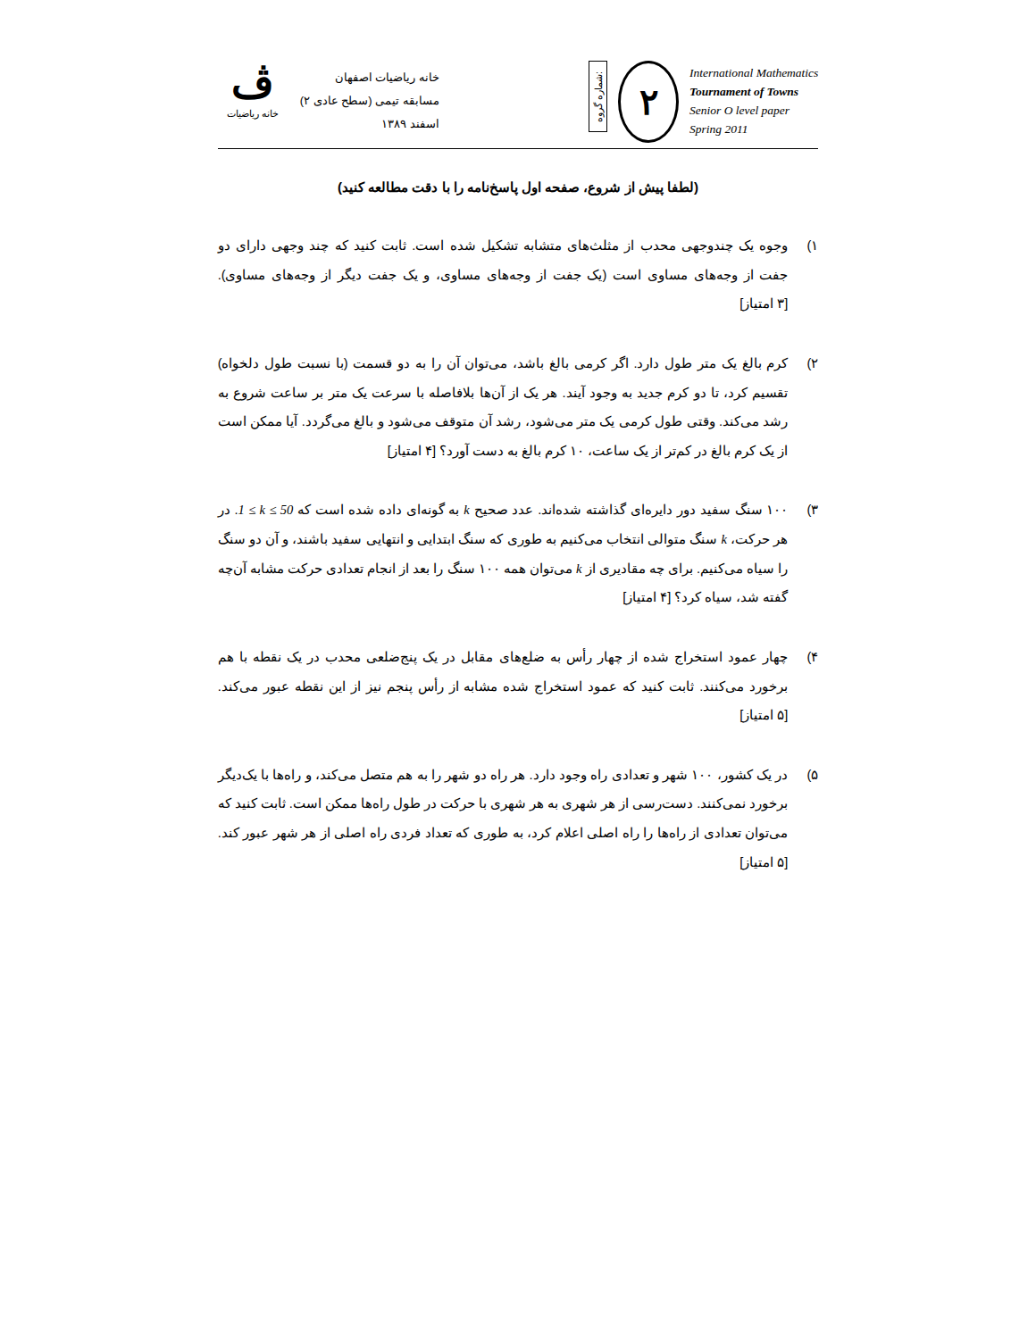شماره گروه:
۲
International Mathematics
Tournament of Towns
Senior O level paper
Spring 2011
خانه ریاضیات اصفهان
مسابقه تیمی (سطح عادی ۲)
اسفند ۱۳۸۹
ﭪ
خانه ریاضیات
(لطفا پیش از شروع، صفحه اول پاسخ‌نامه را با دقت مطالعه کنید)
وجوه یک چندوجهی محدب از مثلث‌های متشابه تشکیل شده است. ثابت کنید که چند وجهی دارای دو جفت از وجه‌های مساوی است (یک جفت از وجه‌های مساوی، و یک جفت دیگر از وجه‌های مساوی). [۳ امتیاز]
کرم بالغ یک متر طول دارد. اگر کرمی بالغ باشد، می‌توان آن را به دو قسمت (با نسبت طول دلخواه) تقسیم کرد، تا دو کرم جدید به وجود آیند. هر یک از آن‌ها بلافاصله با سرعت یک متر بر ساعت شروع به رشد می‌کند. وقتی طول کرمی یک متر می‌شود، رشد آن متوقف می‌شود و بالغ می‌گردد. آیا ممکن است از یک کرم بالغ در کم‌تر از یک ساعت، ۱۰ کرم بالغ به دست آورد؟ [۴ امتیاز]
۱۰۰ سنگ سفید دور دایره‌ای گذاشته شده‌اند. عدد صحیح k به گونه‌ای داده شده است که 1 ≤ k ≤ 50. در هر حرکت، k سنگ متوالی انتخاب می‌کنیم به طوری که سنگ ابتدایی و انتهایی سفید باشند، و آن دو سنگ را سیاه می‌کنیم. برای چه مقادیری از k می‌توان همه ۱۰۰ سنگ را بعد از انجام تعدادی حرکت مشابه آن‌چه گفته شد، سیاه کرد؟ [۴ امتیاز]
چهار عمود استخراج شده از چهار رأس به ضلع‌های مقابل در یک پنج‌ضلعی محدب در یک نقطه با هم برخورد می‌کنند. ثابت کنید که عمود استخراج شده مشابه از رأس پنجم نیز از این نقطه عبور می‌کند. [۵ امتیاز]
در یک کشور، ۱۰۰ شهر و تعدادی راه وجود دارد. هر راه دو شهر را به هم متصل می‌کند، و راه‌ها با یک‌دیگر برخورد نمی‌کنند. دست‌رسی از هر شهری به هر شهری با حرکت در طول راه‌ها ممکن است. ثابت کنید که می‌توان تعدادی از راه‌ها را راه اصلی اعلام کرد، به طوری که تعداد فردی راه اصلی از هر شهر عبور کند. [۵ امتیاز]